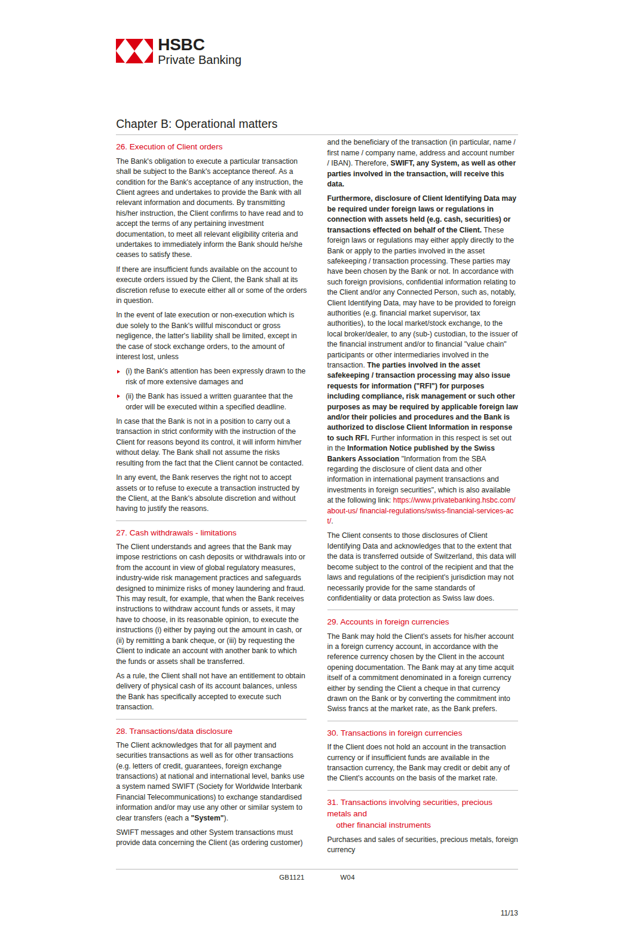HSBC
Private Banking
Chapter B: Operational matters
26. Execution of Client orders
The Bank's obligation to execute a particular transaction shall be subject to the Bank's acceptance thereof. As a condition for the Bank's acceptance of any instruction, the Client agrees and undertakes to provide the Bank with all relevant information and documents. By transmitting his/her instruction, the Client confirms to have read and to accept the terms of any pertaining investment documentation, to meet all relevant eligibility criteria and undertakes to immediately inform the Bank should he/she ceases to satisfy these.
If there are insufficient funds available on the account to execute orders issued by the Client, the Bank shall at its discretion refuse to execute either all or some of the orders in question.
In the event of late execution or non-execution which is due solely to the Bank's willful misconduct or gross negligence, the latter's liability shall be limited, except in the case of stock exchange orders, to the amount of interest lost, unless
(i) the Bank's attention has been expressly drawn to the risk of more extensive damages and
(ii) the Bank has issued a written guarantee that the order will be executed within a specified deadline.
In case that the Bank is not in a position to carry out a transaction in strict conformity with the instruction of the Client for reasons beyond its control, it will inform him/her without delay. The Bank shall not assume the risks resulting from the fact that the Client cannot be contacted.
In any event, the Bank reserves the right not to accept assets or to refuse to execute a transaction instructed by the Client, at the Bank's absolute discretion and without having to justify the reasons.
27. Cash withdrawals - limitations
The Client understands and agrees that the Bank may impose restrictions on cash deposits or withdrawals into or from the account in view of global regulatory measures, industry-wide risk management practices and safeguards designed to minimize risks of money laundering and fraud. This may result, for example, that when the Bank receives instructions to withdraw account funds or assets, it may have to choose, in its reasonable opinion, to execute the instructions (i) either by paying out the amount in cash, or (ii) by remitting a bank cheque, or (iii) by requesting the Client to indicate an account with another bank to which the funds or assets shall be transferred.
As a rule, the Client shall not have an entitlement to obtain delivery of physical cash of its account balances, unless the Bank has specifically accepted to execute such transaction.
28. Transactions/data disclosure
The Client acknowledges that for all payment and securities transactions as well as for other transactions (e.g. letters of credit, guarantees, foreign exchange transactions) at national and international level, banks use a system named SWIFT (Society for Worldwide Interbank Financial Telecommunications) to exchange standardised information and/or may use any other or similar system to clear transfers (each a "System").
SWIFT messages and other System transactions must provide data concerning the Client (as ordering customer) and the beneficiary of the transaction (in particular, name / first name / company name, address and account number / IBAN). Therefore, SWIFT, any System, as well as other parties involved in the transaction, will receive this data.
Furthermore, disclosure of Client Identifying Data may be required under foreign laws or regulations in connection with assets held (e.g. cash, securities) or transactions effected on behalf of the Client. These foreign laws or regulations may either apply directly to the Bank or apply to the parties involved in the asset safekeeping / transaction processing. These parties may have been chosen by the Bank or not. In accordance with such foreign provisions, confidential information relating to the Client and/or any Connected Person, such as, notably, Client Identifying Data, may have to be provided to foreign authorities (e.g. financial market supervisor, tax authorities), to the local market/stock exchange, to the local broker/dealer, to any (sub-) custodian, to the issuer of the financial instrument and/or to financial "value chain" participants or other intermediaries involved in the transaction. The parties involved in the asset safekeeping / transaction processing may also issue requests for information ("RFI") for purposes including compliance, risk management or such other purposes as may be required by applicable foreign law and/or their policies and procedures and the Bank is authorized to disclose Client Information in response to such RFI. Further information in this respect is set out in the Information Notice published by the Swiss Bankers Association "Information from the SBA regarding the disclosure of client data and other information in international payment transactions and investments in foreign securities", which is also available at the following link: https://www.privatebanking.hsbc.com/about-us/ financial-regulations/swiss-financial-services-act/.
The Client consents to those disclosures of Client Identifying Data and acknowledges that to the extent that the data is transferred outside of Switzerland, this data will become subject to the control of the recipient and that the laws and regulations of the recipient's jurisdiction may not necessarily provide for the same standards of confidentiality or data protection as Swiss law does.
29. Accounts in foreign currencies
The Bank may hold the Client's assets for his/her account in a foreign currency account, in accordance with the reference currency chosen by the Client in the account opening documentation. The Bank may at any time acquit itself of a commitment denominated in a foreign currency either by sending the Client a cheque in that currency drawn on the Bank or by converting the commitment into Swiss francs at the market rate, as the Bank prefers.
30. Transactions in foreign currencies
If the Client does not hold an account in the transaction currency or if insufficient funds are available in the transaction currency, the Bank may credit or debit any of the Client's accounts on the basis of the market rate.
31. Transactions involving securities, precious metals andother financial instruments
Purchases and sales of securities, precious metals, foreign currency
GB1121 W04
11/13